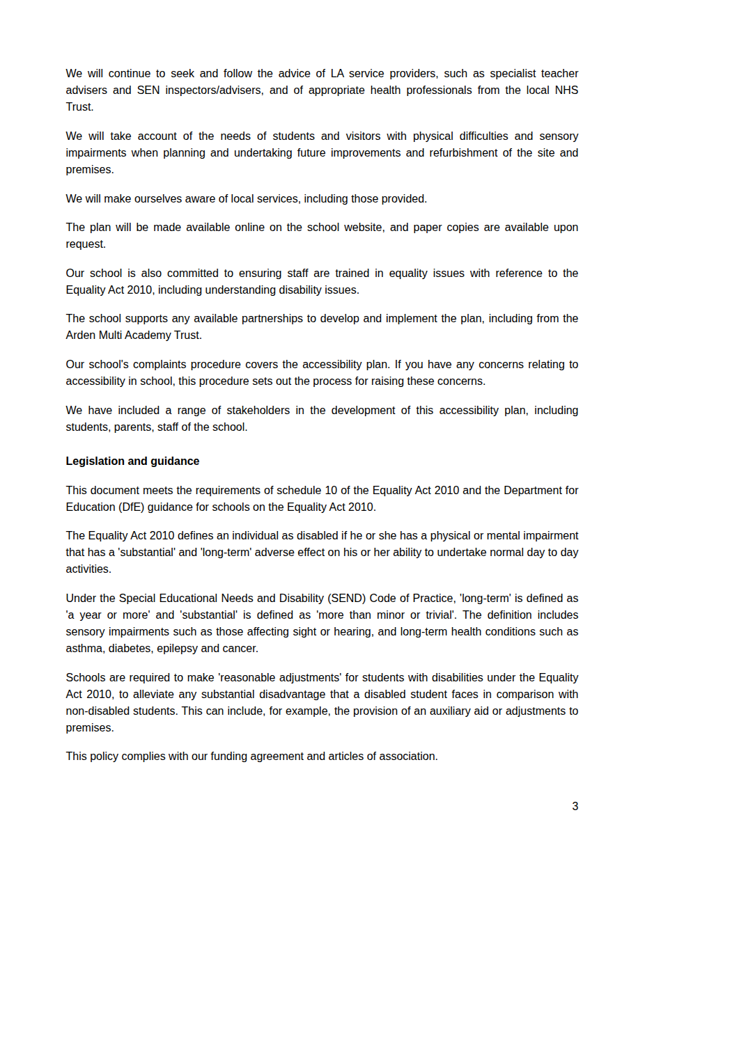We will continue to seek and follow the advice of LA service providers, such as specialist teacher advisers and SEN inspectors/advisers, and of appropriate health professionals from the local NHS Trust.
We will take account of the needs of students and visitors with physical difficulties and sensory impairments when planning and undertaking future improvements and refurbishment of the site and premises.
We will make ourselves aware of local services, including those provided.
The plan will be made available online on the school website, and paper copies are available upon request.
Our school is also committed to ensuring staff are trained in equality issues with reference to the Equality Act 2010, including understanding disability issues.
The school supports any available partnerships to develop and implement the plan, including from the Arden Multi Academy Trust.
Our school's complaints procedure covers the accessibility plan. If you have any concerns relating to accessibility in school, this procedure sets out the process for raising these concerns.
We have included a range of stakeholders in the development of this accessibility plan, including students, parents, staff of the school.
Legislation and guidance
This document meets the requirements of schedule 10 of the Equality Act 2010 and the Department for Education (DfE) guidance for schools on the Equality Act 2010.
The Equality Act 2010 defines an individual as disabled if he or she has a physical or mental impairment that has a 'substantial' and 'long-term' adverse effect on his or her ability to undertake normal day to day activities.
Under the Special Educational Needs and Disability (SEND) Code of Practice, 'long-term' is defined as 'a year or more' and 'substantial' is defined as 'more than minor or trivial'. The definition includes sensory impairments such as those affecting sight or hearing, and long-term health conditions such as asthma, diabetes, epilepsy and cancer.
Schools are required to make 'reasonable adjustments' for students with disabilities under the Equality Act 2010, to alleviate any substantial disadvantage that a disabled student faces in comparison with non-disabled students. This can include, for example, the provision of an auxiliary aid or adjustments to premises.
This policy complies with our funding agreement and articles of association.
3